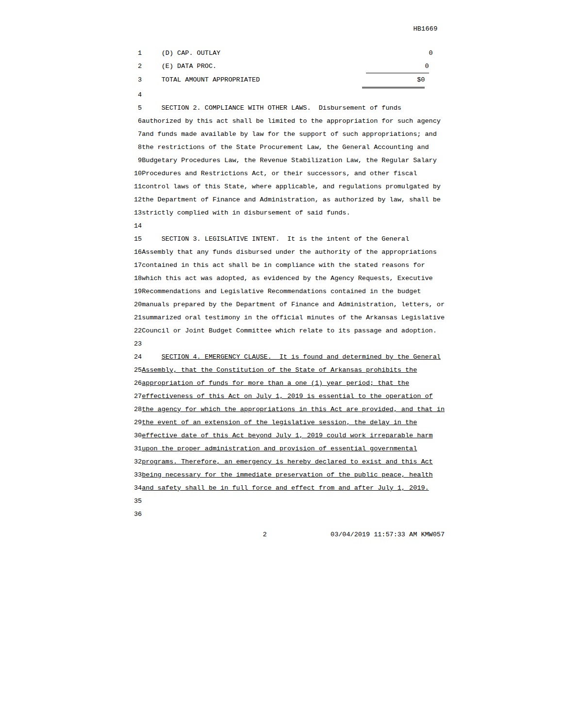HB1669
| 1 | (D) CAP. OUTLAY 0 |
| 2 | (E) DATA PROC. 0 |
| 3 | TOTAL AMOUNT APPROPRIATED $0 |
| 4 | |
| 5 | SECTION 2. COMPLIANCE WITH OTHER LAWS. Disbursement of funds |
| 6 | authorized by this act shall be limited to the appropriation for such agency |
| 7 | and funds made available by law for the support of such appropriations; and |
| 8 | the restrictions of the State Procurement Law, the General Accounting and |
| 9 | Budgetary Procedures Law, the Revenue Stabilization Law, the Regular Salary |
| 10 | Procedures and Restrictions Act, or their successors, and other fiscal |
| 11 | control laws of this State, where applicable, and regulations promulgated by |
| 12 | the Department of Finance and Administration, as authorized by law, shall be |
| 13 | strictly complied with in disbursement of said funds. |
| 14 | |
| 15 | SECTION 3. LEGISLATIVE INTENT. It is the intent of the General |
| 16 | Assembly that any funds disbursed under the authority of the appropriations |
| 17 | contained in this act shall be in compliance with the stated reasons for |
| 18 | which this act was adopted, as evidenced by the Agency Requests, Executive |
| 19 | Recommendations and Legislative Recommendations contained in the budget |
| 20 | manuals prepared by the Department of Finance and Administration, letters, or |
| 21 | summarized oral testimony in the official minutes of the Arkansas Legislative |
| 22 | Council or Joint Budget Committee which relate to its passage and adoption. |
| 23 | |
| 24 | SECTION 4. EMERGENCY CLAUSE. It is found and determined by the General |
| 25 | Assembly, that the Constitution of the State of Arkansas prohibits the |
| 26 | appropriation of funds for more than a one (1) year period; that the |
| 27 | effectiveness of this Act on July 1, 2019 is essential to the operation of |
| 28 | the agency for which the appropriations in this Act are provided, and that in |
| 29 | the event of an extension of the legislative session, the delay in the |
| 30 | effective date of this Act beyond July 1, 2019 could work irreparable harm |
| 31 | upon the proper administration and provision of essential governmental |
| 32 | programs. Therefore, an emergency is hereby declared to exist and this Act |
| 33 | being necessary for the immediate preservation of the public peace, health |
| 34 | and safety shall be in full force and effect from and after July 1, 2019. |
| 35 | |
| 36 | |
2
03/04/2019 11:57:33 AM KMW057